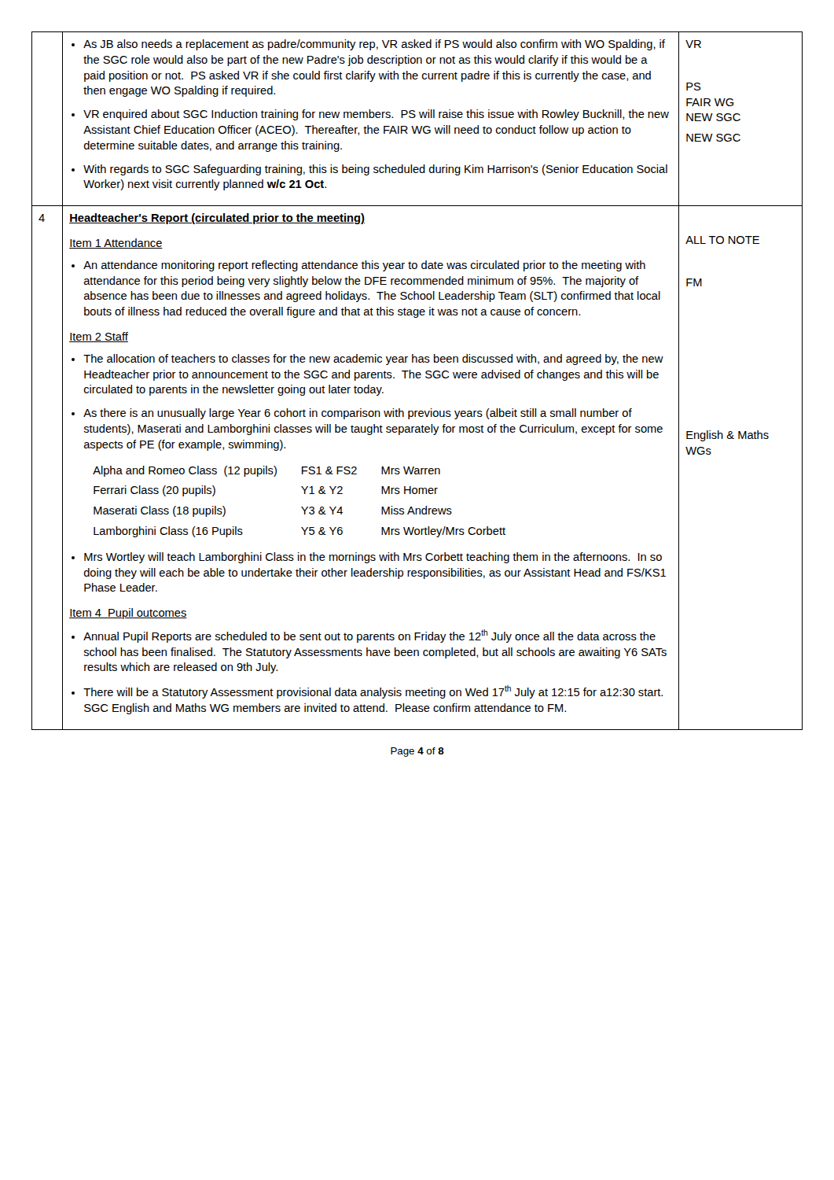| | As JB also needs a replacement as padre/community rep, VR asked if PS would also confirm with WO Spalding, if the SGC role would also be part of the new Padre's job description or not as this would clarify if this would be a paid position or not. PS asked VR if she could first clarify with the current padre if this is currently the case, and then engage WO Spalding if required. VR enquired about SGC Induction training for new members. PS will raise this issue with Rowley Bucknill, the new Assistant Chief Education Officer (ACEO). Thereafter, the FAIR WG will need to conduct follow up action to determine suitable dates, and arrange this training. With regards to SGC Safeguarding training, this is being scheduled during Kim Harrison's (Senior Education Social Worker) next visit currently planned w/c 21 Oct . | VR PS FAIR WG NEW SGC NEW SGC |
| 4 | Headteacher's Report (circulated prior to the meeting) Item 1 Attendance An attendance monitoring report reflecting attendance this year to date was circulated prior to the meeting with attendance for this period being very slightly below the DFE recommended minimum of 95%. The majority of absence has been due to illnesses and agreed holidays. The School Leadership Team (SLT) confirmed that local bouts of illness had reduced the overall figure and that at this stage it was not a cause of concern. Item 2 Staff The allocation of teachers to classes for the new academic year has been discussed with, and agreed by, the new Headteacher prior to announcement to the SGC and parents. The SGC were advised of changes and this will be circulated to parents in the newsletter going out later today. As there is an unusually large Year 6 cohort in comparison with previous years (albeit still a small number of students), Maserati and Lamborghini classes will be taught separately for most of the Curriculum, except for some aspects of PE (for example, swimming). / Alpha and Romeo Class (12 pupils) / FS1 & FS2 / Mrs Warren / / Ferrari Class (20 pupils) / Y1 & Y2 / Mrs Homer / / Maserati Class (18 pupils) / Y3 & Y4 / Miss Andrews / / Lamborghini Class (16 Pupils / Y5 & Y6 / Mrs Wortley/Mrs Corbett / Mrs Wortley will teach Lamborghini Class in the mornings with Mrs Corbett teaching them in the afternoons. In so doing they will each be able to undertake their other leadership responsibilities, as our Assistant Head and FS/KS1 Phase Leader. Item 4 Pupil outcomes Annual Pupil Reports are scheduled to be sent out to parents on Friday the 12 th July once all the data across the school has been finalised. The Statutory Assessments have been completed, but all schools are awaiting Y6 SATs results which are released on 9th July. There will be a Statutory Assessment provisional data analysis meeting on Wed 17 th July at 12:15 for a12:30 start. SGC English and Maths WG members are invited to attend. Please confirm attendance to FM. | ALL TO NOTE FM English & Maths WGs |
Page 4 of 8